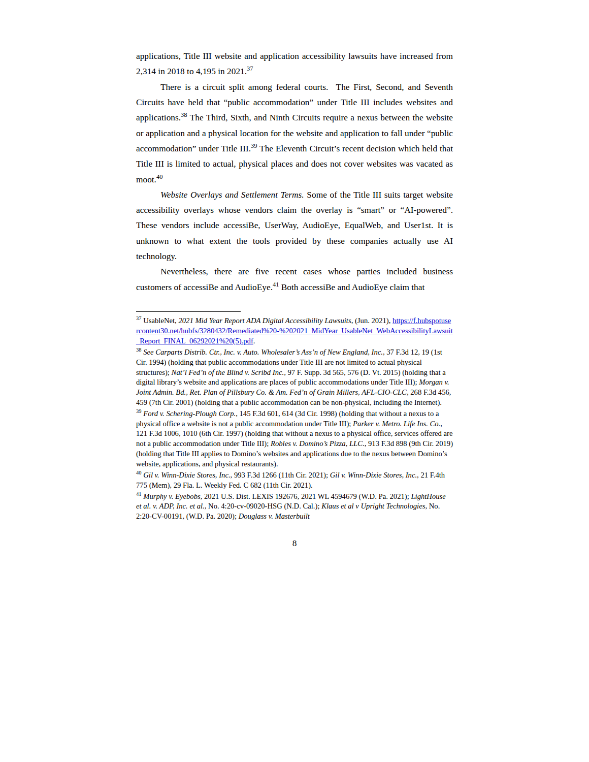applications, Title III website and application accessibility lawsuits have increased from 2,314 in 2018 to 4,195 in 2021.37
There is a circuit split among federal courts. The First, Second, and Seventh Circuits have held that “public accommodation” under Title III includes websites and applications.38 The Third, Sixth, and Ninth Circuits require a nexus between the website or application and a physical location for the website and application to fall under “public accommodation” under Title III.39 The Eleventh Circuit’s recent decision which held that Title III is limited to actual, physical places and does not cover websites was vacated as moot.40
Website Overlays and Settlement Terms. Some of the Title III suits target website accessibility overlays whose vendors claim the overlay is “smart” or “AI-powered”. These vendors include accessiBe, UserWay, AudioEye, EqualWeb, and User1st. It is unknown to what extent the tools provided by these companies actually use AI technology.
Nevertheless, there are five recent cases whose parties included business customers of accessiBe and AudioEye.41 Both accessiBe and AudioEye claim that
37 UsableNet, 2021 Mid Year Report ADA Digital Accessibility Lawsuits, (Jun. 2021), https://f.hubspotusercontent30.net/hubfs/3280432/Remediated%20-%202021_MidYear_UsableNet_WebAccessibilityLawsuit_Report_FINAL_06292021%20(5).pdf.
38 See Carparts Distrib. Ctr., Inc. v. Auto. Wholesaler’s Ass’n of New England, Inc., 37 F.3d 12, 19 (1st Cir. 1994) (holding that public accommodations under Title III are not limited to actual physical structures); Nat’l Fed’n of the Blind v. Scribd Inc., 97 F. Supp. 3d 565, 576 (D. Vt. 2015) (holding that a digital library’s website and applications are places of public accommodations under Title III); Morgan v. Joint Admin. Bd., Ret. Plan of Pillsbury Co. & Am. Fed’n of Grain Millers, AFL-CIO-CLC, 268 F.3d 456, 459 (7th Cir. 2001) (holding that a public accommodation can be non-physical, including the Internet).
39 Ford v. Schering-Plough Corp., 145 F.3d 601, 614 (3d Cir. 1998) (holding that without a nexus to a physical office a website is not a public accommodation under Title III); Parker v. Metro. Life Ins. Co., 121 F.3d 1006, 1010 (6th Cir. 1997) (holding that without a nexus to a physical office, services offered are not a public accommodation under Title III); Robles v. Domino’s Pizza, LLC., 913 F.3d 898 (9th Cir. 2019) (holding that Title III applies to Domino’s websites and applications due to the nexus between Domino’s website, applications, and physical restaurants).
40 Gil v. Winn-Dixie Stores, Inc., 993 F.3d 1266 (11th Cir. 2021); Gil v. Winn-Dixie Stores, Inc., 21 F.4th 775 (Mem), 29 Fla. L. Weekly Fed. C 682 (11th Cir. 2021).
41 Murphy v. Eyebobs, 2021 U.S. Dist. LEXIS 192676, 2021 WL 4594679 (W.D. Pa. 2021); LightHouse et al. v. ADP, Inc. et al., No. 4:20-cv-09020-HSG (N.D. Cal.); Klaus et al v Upright Technologies, No. 2:20-CV-00191, (W.D. Pa. 2020); Douglass v. Masterbuilt
8